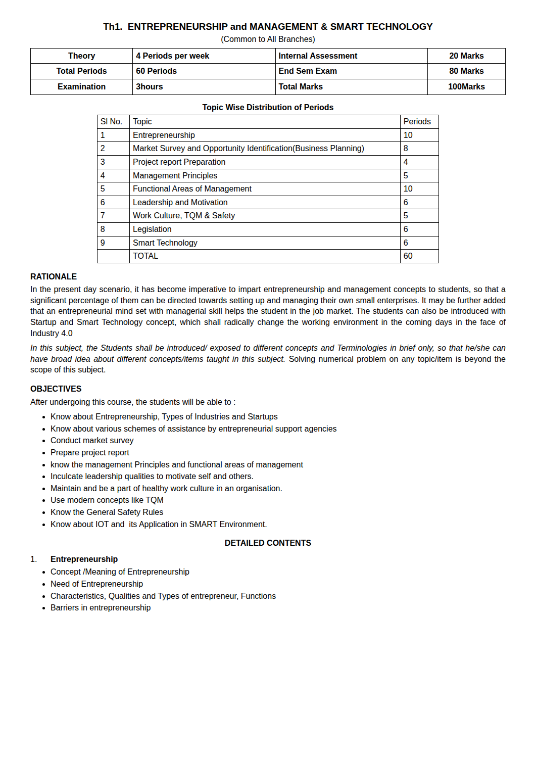Th1. ENTREPRENEURSHIP and MANAGEMENT & SMART TECHNOLOGY
(Common to All Branches)
| Theory | 4 Periods per week | Internal Assessment | 20 Marks |
| Total Periods | 60 Periods | End Sem Exam | 80 Marks |
| Examination | 3hours | Total Marks | 100Marks |
Topic Wise Distribution of Periods
| Sl No. | Topic | Periods |
| 1 | Entrepreneurship | 10 |
| 2 | Market Survey and Opportunity Identification(Business Planning) | 8 |
| 3 | Project report Preparation | 4 |
| 4 | Management Principles | 5 |
| 5 | Functional Areas of Management | 10 |
| 6 | Leadership and Motivation | 6 |
| 7 | Work Culture, TQM & Safety | 5 |
| 8 | Legislation | 6 |
| 9 | Smart Technology | 6 |
| | TOTAL | 60 |
RATIONALE
In the present day scenario, it has become imperative to impart entrepreneurship and management concepts to students, so that a significant percentage of them can be directed towards setting up and managing their own small enterprises. It may be further added that an entrepreneurial mind set with managerial skill helps the student in the job market. The students can also be introduced with Startup and Smart Technology concept, which shall radically change the working environment in the coming days in the face of Industry 4.0
In this subject, the Students shall be introduced/ exposed to different concepts and Terminologies in brief only, so that he/she can have broad idea about different concepts/items taught in this subject. Solving numerical problem on any topic/item is beyond the scope of this subject.
OBJECTIVES
After undergoing this course, the students will be able to :
Know about Entrepreneurship, Types of Industries and Startups
Know about various schemes of assistance by entrepreneurial support agencies
Conduct market survey
Prepare project report
know the management Principles and functional areas of management
Inculcate leadership qualities to motivate self and others.
Maintain and be a part of healthy work culture in an organisation.
Use modern concepts like TQM
Know the General Safety Rules
Know about IOT and its Application in SMART Environment.
DETAILED CONTENTS
1. Entrepreneurship
Concept /Meaning of Entrepreneurship
Need of Entrepreneurship
Characteristics, Qualities and Types of entrepreneur, Functions
Barriers in entrepreneurship